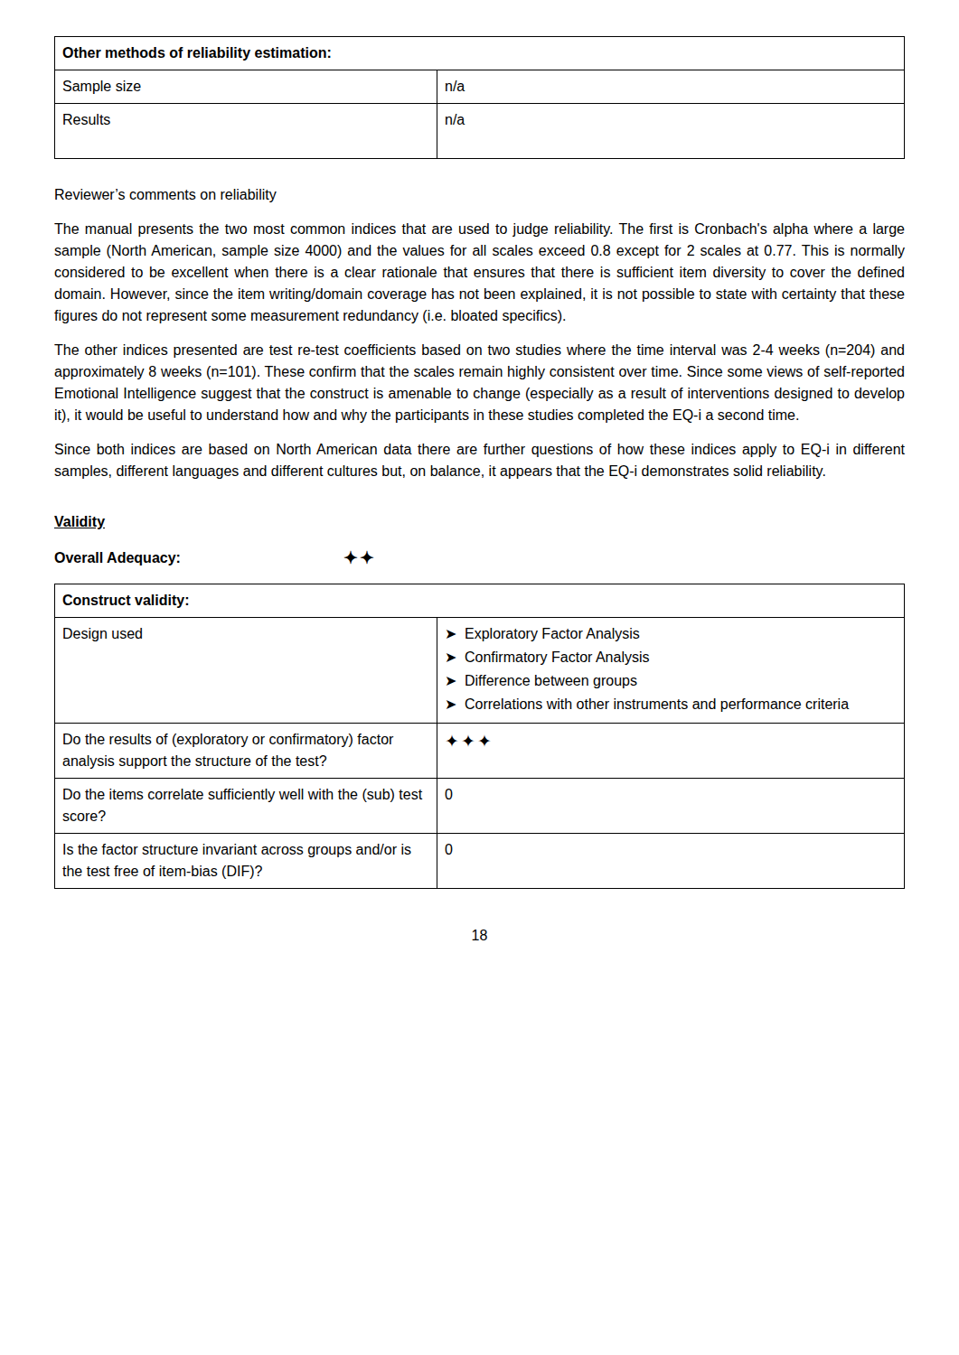| Other methods of reliability estimation: |
| Sample size | n/a |
| Results | n/a |
Reviewer’s comments on reliability
The manual presents the two most common indices that are used to judge reliability. The first is Cronbach's alpha where a large sample (North American, sample size 4000) and the values for all scales exceed 0.8 except for 2 scales at 0.77. This is normally considered to be excellent when there is a clear rationale that ensures that there is sufficient item diversity to cover the defined domain. However, since the item writing/domain coverage has not been explained, it is not possible to state with certainty that these figures do not represent some measurement redundancy (i.e. bloated specifics).
The other indices presented are test re-test coefficients based on two studies where the time interval was 2-4 weeks (n=204) and approximately 8 weeks (n=101). These confirm that the scales remain highly consistent over time. Since some views of self-reported Emotional Intelligence suggest that the construct is amenable to change (especially as a result of interventions designed to develop it), it would be useful to understand how and why the participants in these studies completed the EQ-i a second time.
Since both indices are based on North American data there are further questions of how these indices apply to EQ-i in different samples, different languages and different cultures but, on balance, it appears that the EQ-i demonstrates solid reliability.
Validity
Overall Adequacy: ✦✦
| Construct validity: |
| Design used | Exploratory Factor Analysis Confirmatory Factor Analysis Difference between groups Correlations with other instruments and performance criteria |
| Do the results of (exploratory or confirmatory) factor analysis support the structure of the test? | ✦✦✦ |
| Do the items correlate sufficiently well with the (sub) test score? | 0 |
| Is the factor structure invariant across groups and/or is the test free of item-bias (DIF)? | 0 |
18